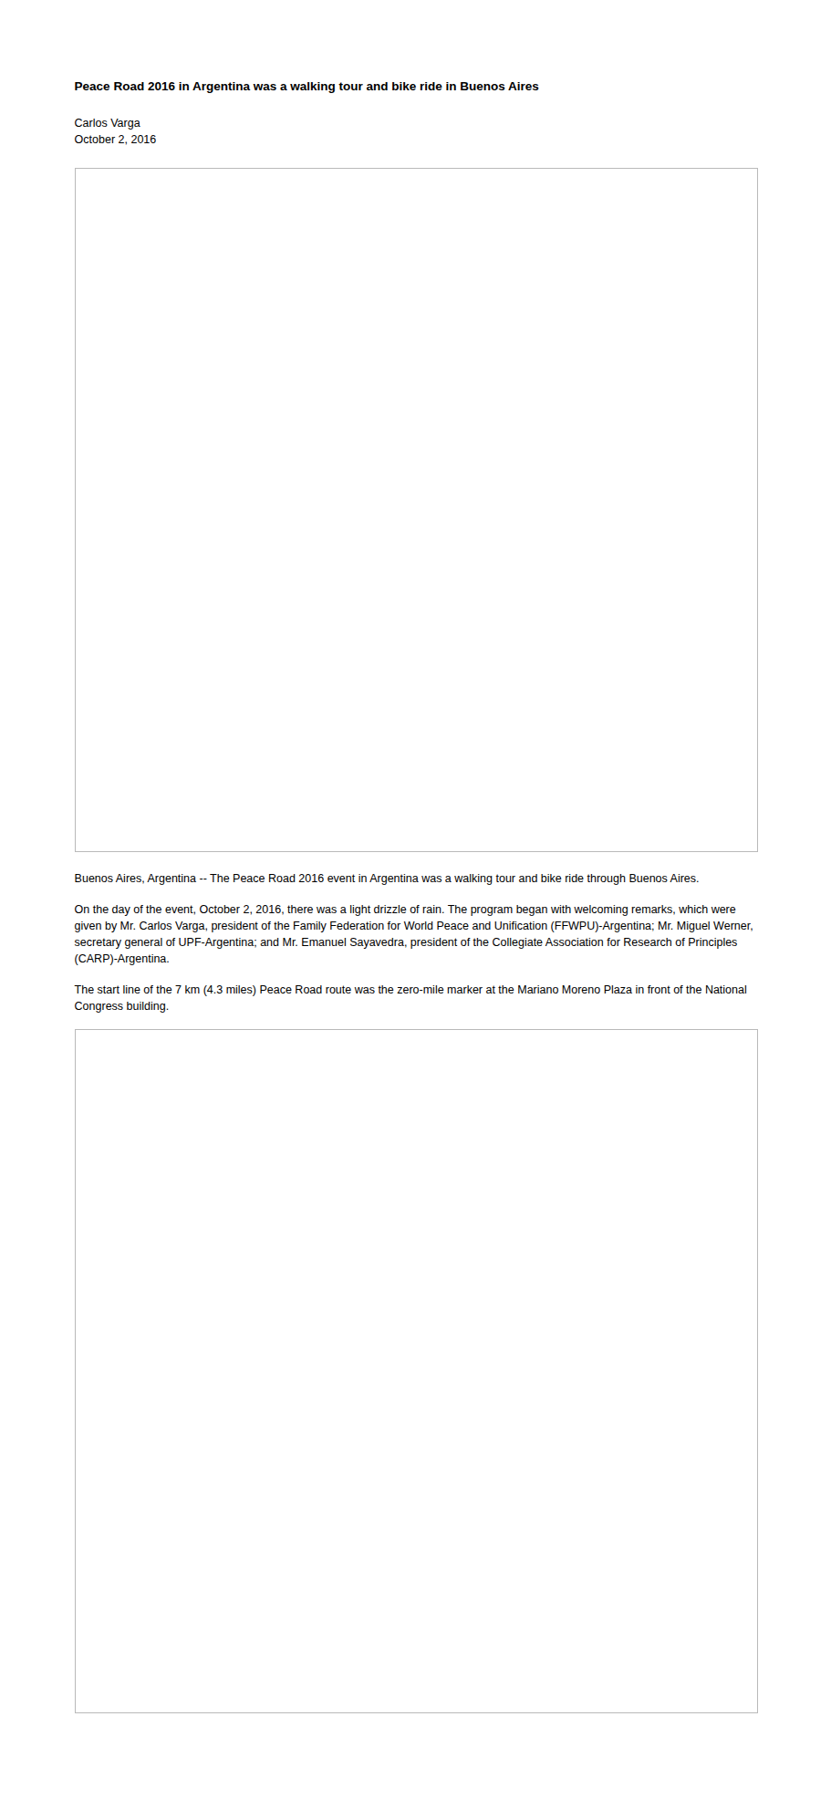Peace Road 2016 in Argentina was a walking tour and bike ride in Buenos Aires
Carlos Varga
October 2, 2016
Buenos Aires, Argentina -- The Peace Road 2016 event in Argentina was a walking tour and bike ride through Buenos Aires.
On the day of the event, October 2, 2016, there was a light drizzle of rain. The program began with welcoming remarks, which were given by Mr. Carlos Varga, president of the Family Federation for World Peace and Unification (FFWPU)-Argentina; Mr. Miguel Werner, secretary general of UPF-Argentina; and Mr. Emanuel Sayavedra, president of the Collegiate Association for Research of Principles (CARP)-Argentina.
The start line of the 7 km (4.3 miles) Peace Road route was the zero-mile marker at the Mariano Moreno Plaza in front of the National Congress building.